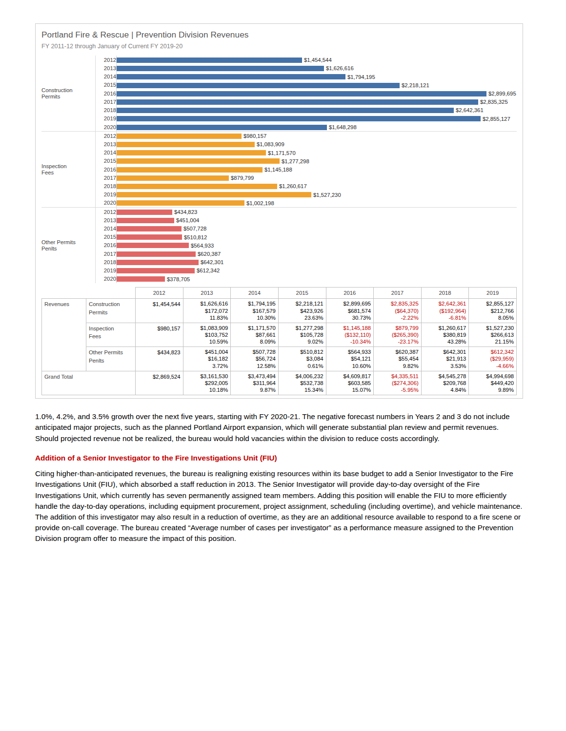Portland Fire & Rescue | Prevention Division Revenues
FY 2011-12 through January of Current FY 2019-20
| Construction Permits | 2012 | $1,454,544 |
| 2013 | $1,626,616 |
| 2014 | $1,794,195 |
| 2015 | $2,218,121 |
| 2016 | $2,899,695 |
| 2017 | $2,835,325 |
| 2018 | $2,642,361 |
| 2019 | $2,855,127 |
| 2020 | $1,648,298 |
| Inspection Fees | 2012 | $980,157 |
| 2013 | $1,083,909 |
| 2014 | $1,171,570 |
| 2015 | $1,277,298 |
| 2016 | $1,145,188 |
| 2017 | $879,799 |
| 2018 | $1,260,617 |
| 2019 | $1,527,230 |
| 2020 | $1,002,198 |
| Other Permits Penlts | 2012 | $434,823 |
| 2013 | $451,004 |
| 2014 | $507,728 |
| 2015 | $510,812 |
| 2016 | $564,933 |
| 2017 | $620,387 |
| 2018 | $642,301 |
| 2019 | $612,342 |
| 2020 | $378,705 |
| | | 2012 | 2013 | 2014 | 2015 | 2016 | 2017 | 2018 | 2019 |
| Revenues | Construction Permits | $1,454,544 | $1,626,616 $172,072 11.83% | $1,794,195 $167,579 10.30% | $2,218,121 $423,926 23.63% | $2,899,695 $681,574 30.73% | $2,835,325 ($64,370) -2.22% | $2,642,361 ($192,964) -6.81% | $2,855,127 $212,766 8.05% |
| Inspection Fees | $980,157 | $1,083,909 $103,752 10.59% | $1,171,570 $87,661 8.09% | $1,277,298 $105,728 9.02% | $1,145,188 ($132,110) -10.34% | $879,799 ($265,390) -23.17% | $1,260,617 $380,819 43.28% | $1,527,230 $266,613 21.15% |
| Other Permits Penlts | $434,823 | $451,004 $16,182 3.72% | $507,728 $56,724 12.58% | $510,812 $3,084 0.61% | $564,933 $54,121 10.60% | $620,387 $55,454 9.82% | $642,301 $21,913 3.53% | $612,342 ($29,959) -4.66% |
| Grand Total | $2,869,524 | $3,161,530 $292,005 10.18% | $3,473,494 $311,964 9.87% | $4,006,232 $532,738 15.34% | $4,609,817 $603,585 15.07% | $4,335,511 ($274,306) -5.95% | $4,545,278 $209,768 4.84% | $4,994,698 $449,420 9.89% |
1.0%, 4.2%, and 3.5% growth over the next five years, starting with FY 2020-21. The negative forecast numbers in Years 2 and 3 do not include anticipated major projects, such as the planned Portland Airport expansion, which will generate substantial plan review and permit revenues. Should projected revenue not be realized, the bureau would hold vacancies within the division to reduce costs accordingly.
Addition of a Senior Investigator to the Fire Investigations Unit (FIU)
Citing higher-than-anticipated revenues, the bureau is realigning existing resources within its base budget to add a Senior Investigator to the Fire Investigations Unit (FIU), which absorbed a staff reduction in 2013. The Senior Investigator will provide day-to-day oversight of the Fire Investigations Unit, which currently has seven permanently assigned team members. Adding this position will enable the FIU to more efficiently handle the day-to-day operations, including equipment procurement, project assignment, scheduling (including overtime), and vehicle maintenance. The addition of this investigator may also result in a reduction of overtime, as they are an additional resource available to respond to a fire scene or provide on-call coverage. The bureau created “Average number of cases per investigator” as a performance measure assigned to the Prevention Division program offer to measure the impact of this position.